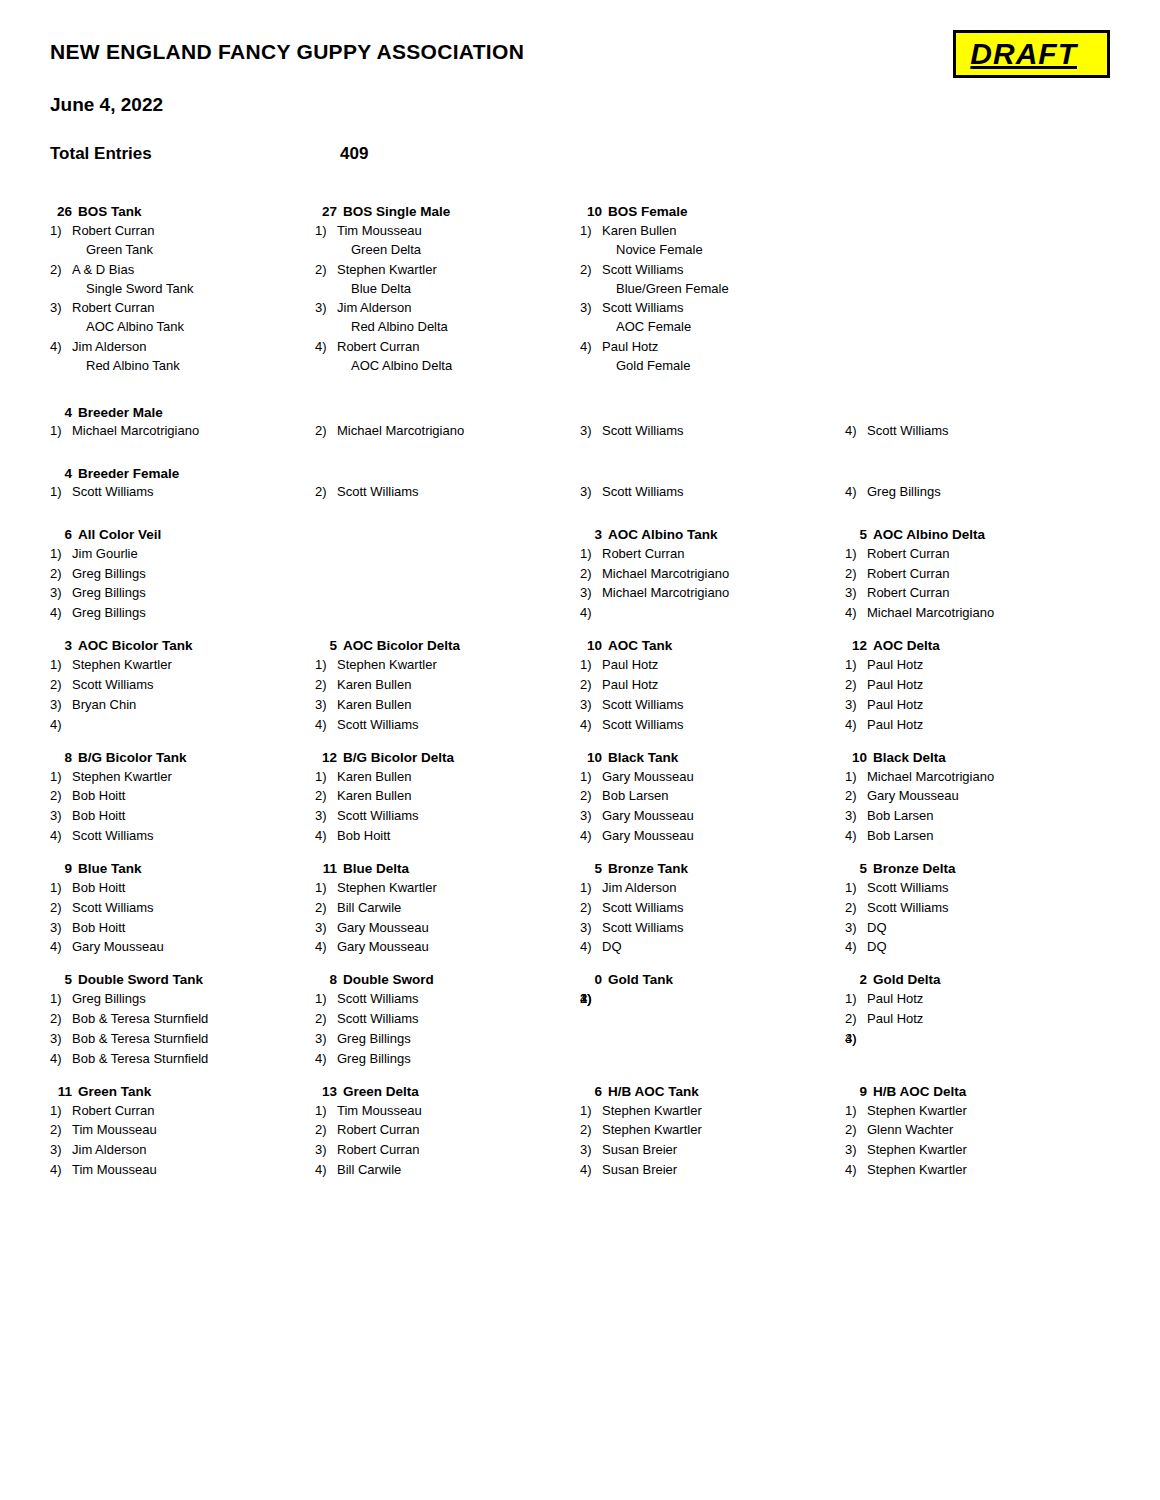DRAFT
NEW ENGLAND FANCY GUPPY ASSOCIATION
June 4, 2022
Total Entries409
| 26 BOS Tank 1) Robert Curran Green Tank 2) A & D Bias Single Sword Tank 3) Robert Curran AOC Albino Tank 4) Jim Alderson Red Albino Tank | 27 BOS Single Male 1) Tim Mousseau Green Delta 2) Stephen Kwartler Blue Delta 3) Jim Alderson Red Albino Delta 4) Robert Curran AOC Albino Delta | 10 BOS Female 1) Karen Bullen Novice Female 2) Scott Williams Blue/Green Female 3) Scott Williams AOC Female 4) Paul Hotz Gold Female | |
4 Breeder Male
| 1) Michael Marcotrigiano | 2) Michael Marcotrigiano | 3) Scott Williams | 4) Scott Williams |
4 Breeder Female
| 1) Scott Williams | 2) Scott Williams | 3) Scott Williams | 4) Greg Billings |
| 6 All Color Veil 1) Jim Gourlie 2) Greg Billings 3) Greg Billings 4) Greg Billings | | 3 AOC Albino Tank 1) Robert Curran 2) Michael Marcotrigiano 3) Michael Marcotrigiano 4) | 5 AOC Albino Delta 1) Robert Curran 2) Robert Curran 3) Robert Curran 4) Michael Marcotrigiano |
| 3 AOC Bicolor Tank 1) Stephen Kwartler 2) Scott Williams 3) Bryan Chin 4) | 5 AOC Bicolor Delta 1) Stephen Kwartler 2) Karen Bullen 3) Karen Bullen 4) Scott Williams | 10 AOC Tank 1) Paul Hotz 2) Paul Hotz 3) Scott Williams 4) Scott Williams | 12 AOC Delta 1) Paul Hotz 2) Paul Hotz 3) Paul Hotz 4) Paul Hotz |
| 8 B/G Bicolor Tank 1) Stephen Kwartler 2) Bob Hoitt 3) Bob Hoitt 4) Scott Williams | 12 B/G Bicolor Delta 1) Karen Bullen 2) Karen Bullen 3) Scott Williams 4) Bob Hoitt | 10 Black Tank 1) Gary Mousseau 2) Bob Larsen 3) Gary Mousseau 4) Gary Mousseau | 10 Black Delta 1) Michael Marcotrigiano 2) Gary Mousseau 3) Bob Larsen 4) Bob Larsen |
| 9 Blue Tank 1) Bob Hoitt 2) Scott Williams 3) Bob Hoitt 4) Gary Mousseau | 11 Blue Delta 1) Stephen Kwartler 2) Bill Carwile 3) Gary Mousseau 4) Gary Mousseau | 5 Bronze Tank 1) Jim Alderson 2) Scott Williams 3) Scott Williams 4) DQ | 5 Bronze Delta 1) Scott Williams 2) Scott Williams 3) DQ 4) DQ |
| 5 Double Sword Tank 1) Greg Billings 2) Bob & Teresa Sturnfield 3) Bob & Teresa Sturnfield 4) Bob & Teresa Sturnfield | 8 Double Sword 1) Scott Williams 2) Scott Williams 3) Greg Billings 4) Greg Billings | 0 Gold Tank 1) 2) 3) 4) | 2 Gold Delta 1) Paul Hotz 2) Paul Hotz 3) 4) |
| 11 Green Tank 1) Robert Curran 2) Tim Mousseau 3) Jim Alderson 4) Tim Mousseau | 13 Green Delta 1) Tim Mousseau 2) Robert Curran 3) Robert Curran 4) Bill Carwile | 6 H/B AOC Tank 1) Stephen Kwartler 2) Stephen Kwartler 3) Susan Breier 4) Susan Breier | 9 H/B AOC Delta 1) Stephen Kwartler 2) Glenn Wachter 3) Stephen Kwartler 4) Stephen Kwartler |